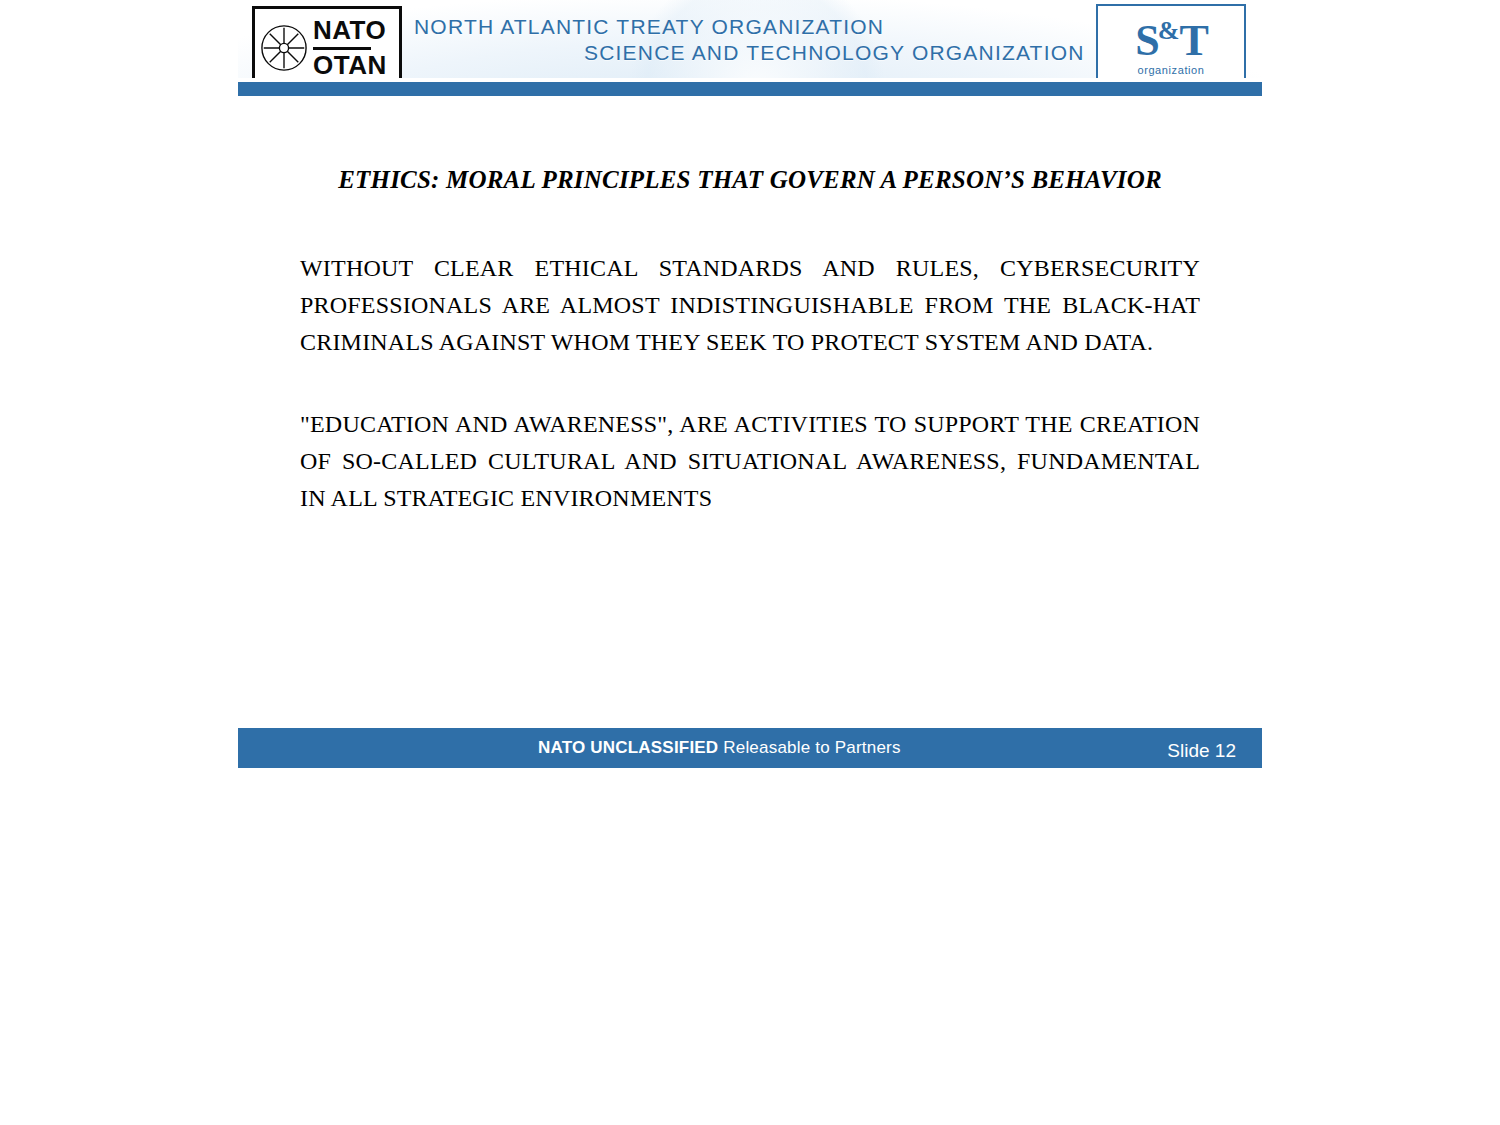NATO OTAN
NORTH ATLANTIC TREATY ORGANIZATION SCIENCE AND TECHNOLOGY ORGANIZATION
S&T
organization
ETHICS: MORAL PRINCIPLES THAT GOVERN A PERSON’S BEHAVIOR
WITHOUT CLEAR ETHICAL STANDARDS AND RULES, CYBERSECURITY PROFESSIONALS ARE ALMOST INDISTINGUISHABLE FROM THE BLACK-HAT CRIMINALS AGAINST WHOM THEY SEEK TO PROTECT SYSTEM AND DATA.
"EDUCATION AND AWARENESS", ARE ACTIVITIES TO SUPPORT THE CREATION OF SO-CALLED CULTURAL AND SITUATIONAL AWARENESS, FUNDAMENTAL IN ALL STRATEGIC ENVIRONMENTS
NATO UNCLASSIFIED Releasable to Partners
Slide 12